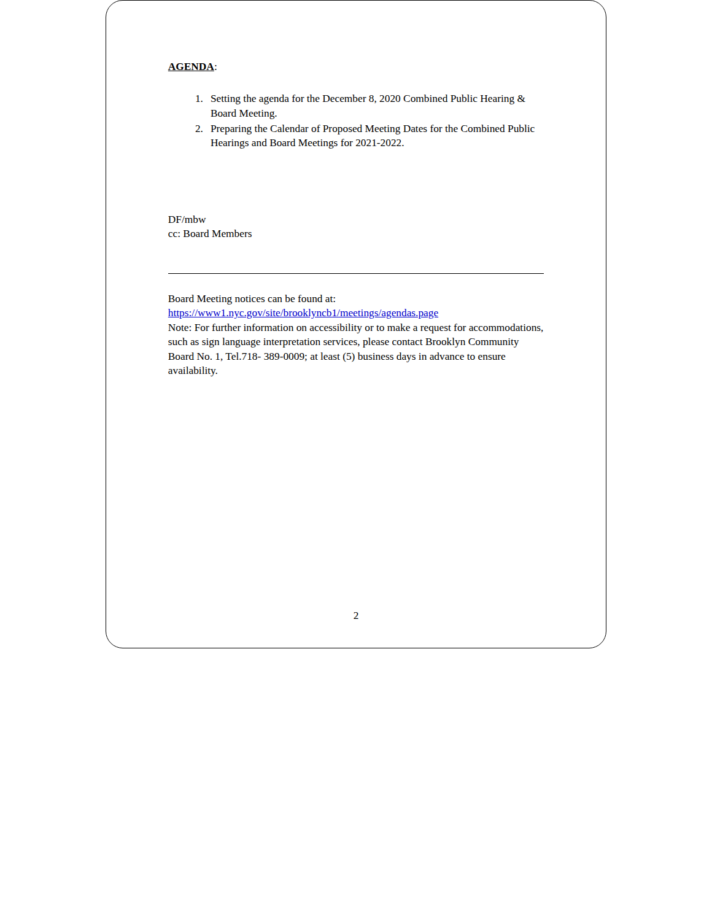AGENDA
:
Setting the agenda for the December 8, 2020 Combined Public Hearing & Board Meeting.
Preparing the Calendar of Proposed Meeting Dates for the Combined Public Hearings and Board Meetings for 2021-2022.
DF/mbw
cc: Board Members
Board Meeting notices can be found at:
https://www1.nyc.gov/site/brooklyncb1/meetings/agendas.page
Note: For further information on accessibility or to make a request for accommodations, such as sign language interpretation services, please contact Brooklyn Community Board No. 1, Tel.718- 389-0009; at least (5) business days in advance to ensure availability.
2